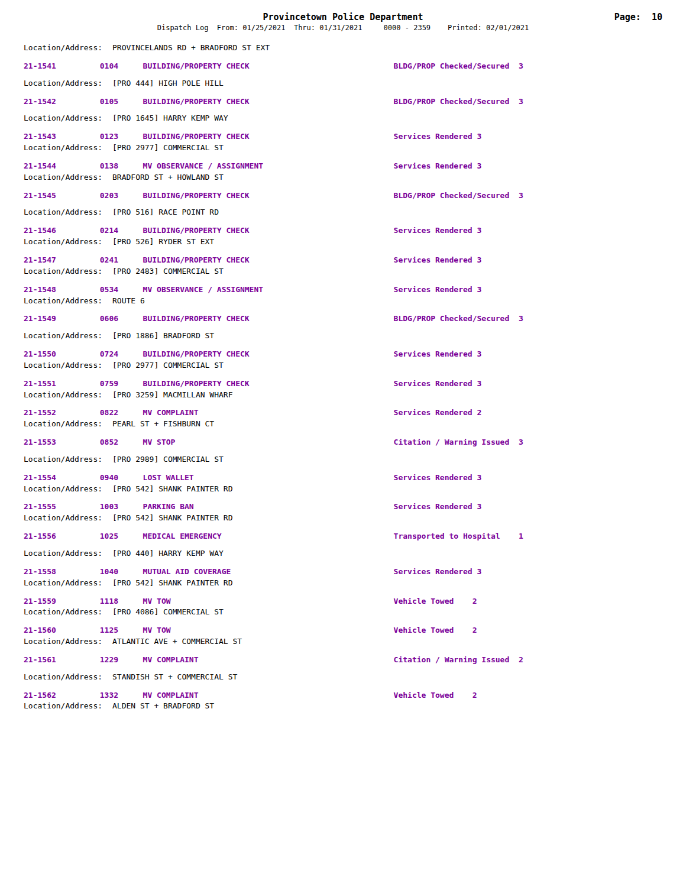Provincetown Police Department Page: 10
Dispatch Log From: 01/25/2021 Thru: 01/31/2021 0000 - 2359 Printed: 02/01/2021
| Location/Address: PROVINCELANDS RD + BRADFORD ST EXT |
| 21-1541 | 0104 | BUILDING/PROPERTY CHECK | BLDG/PROP Checked/Secured 3 |
| Location/Address: [PRO 444] HIGH POLE HILL |
| 21-1542 | 0105 | BUILDING/PROPERTY CHECK | BLDG/PROP Checked/Secured 3 |
| Location/Address: [PRO 1645] HARRY KEMP WAY |
| 21-1543 | 0123 | BUILDING/PROPERTY CHECK | Services Rendered 3 |
| Location/Address: [PRO 2977] COMMERCIAL ST |
| 21-1544 | 0138 | MV OBSERVANCE / ASSIGNMENT | Services Rendered 3 |
| Location/Address: BRADFORD ST + HOWLAND ST |
| 21-1545 | 0203 | BUILDING/PROPERTY CHECK | BLDG/PROP Checked/Secured 3 |
| Location/Address: [PRO 516] RACE POINT RD |
| 21-1546 | 0214 | BUILDING/PROPERTY CHECK | Services Rendered 3 |
| Location/Address: [PRO 526] RYDER ST EXT |
| 21-1547 | 0241 | BUILDING/PROPERTY CHECK | Services Rendered 3 |
| Location/Address: [PRO 2483] COMMERCIAL ST |
| 21-1548 | 0534 | MV OBSERVANCE / ASSIGNMENT | Services Rendered 3 |
| Location/Address: ROUTE 6 |
| 21-1549 | 0606 | BUILDING/PROPERTY CHECK | BLDG/PROP Checked/Secured 3 |
| Location/Address: [PRO 1886] BRADFORD ST |
| 21-1550 | 0724 | BUILDING/PROPERTY CHECK | Services Rendered 3 |
| Location/Address: [PRO 2977] COMMERCIAL ST |
| 21-1551 | 0759 | BUILDING/PROPERTY CHECK | Services Rendered 3 |
| Location/Address: [PRO 3259] MACMILLAN WHARF |
| 21-1552 | 0822 | MV COMPLAINT | Services Rendered 2 |
| Location/Address: PEARL ST + FISHBURN CT |
| 21-1553 | 0852 | MV STOP | Citation / Warning Issued 3 |
| Location/Address: [PRO 2989] COMMERCIAL ST |
| 21-1554 | 0940 | LOST WALLET | Services Rendered 3 |
| Location/Address: [PRO 542] SHANK PAINTER RD |
| 21-1555 | 1003 | PARKING BAN | Services Rendered 3 |
| Location/Address: [PRO 542] SHANK PAINTER RD |
| 21-1556 | 1025 | MEDICAL EMERGENCY | Transported to Hospital 1 |
| Location/Address: [PRO 440] HARRY KEMP WAY |
| 21-1558 | 1040 | MUTUAL AID COVERAGE | Services Rendered 3 |
| Location/Address: [PRO 542] SHANK PAINTER RD |
| 21-1559 | 1118 | MV TOW | Vehicle Towed 2 |
| Location/Address: [PRO 4086] COMMERCIAL ST |
| 21-1560 | 1125 | MV TOW | Vehicle Towed 2 |
| Location/Address: ATLANTIC AVE + COMMERCIAL ST |
| 21-1561 | 1229 | MV COMPLAINT | Citation / Warning Issued 2 |
| Location/Address: STANDISH ST + COMMERCIAL ST |
| 21-1562 | 1332 | MV COMPLAINT | Vehicle Towed 2 |
| Location/Address: ALDEN ST + BRADFORD ST |